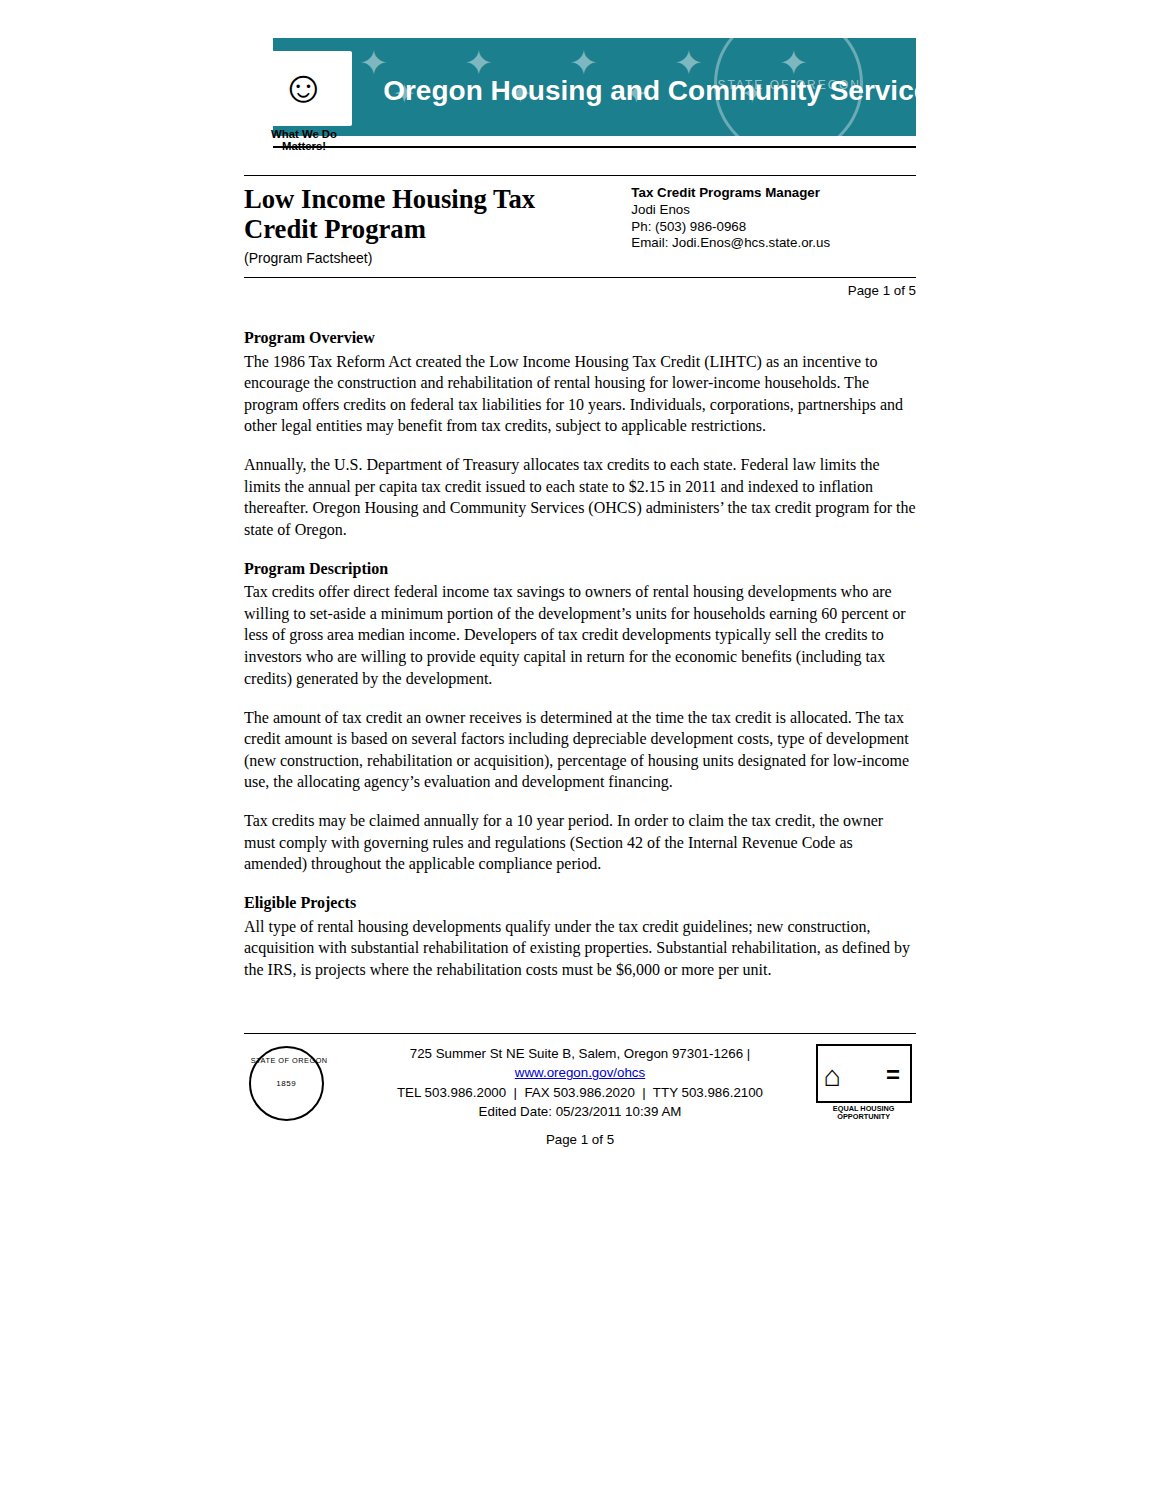✦ ✦ ✦ ✦ ✦ ✦ ✦ ✦ ✦
STATE OF OREGON
Oregon Housing and Community Services
☺
What We Do
Matters!
Low Income Housing Tax Credit Program
(Program Factsheet)
Tax Credit Programs Manager
Jodi Enos
Ph: (503) 986-0968
Email: Jodi.Enos@hcs.state.or.us
Page 1 of 5
Program Overview
The 1986 Tax Reform Act created the Low Income Housing Tax Credit (LIHTC) as an incentive to encourage the construction and rehabilitation of rental housing for lower-income households. The program offers credits on federal tax liabilities for 10 years. Individuals, corporations, partnerships and other legal entities may benefit from tax credits, subject to applicable restrictions.
Annually, the U.S. Department of Treasury allocates tax credits to each state. Federal law limits the limits the annual per capita tax credit issued to each state to $2.15 in 2011 and indexed to inflation thereafter. Oregon Housing and Community Services (OHCS) administers’ the tax credit program for the state of Oregon.
Program Description
Tax credits offer direct federal income tax savings to owners of rental housing developments who are willing to set-aside a minimum portion of the development’s units for households earning 60 percent or less of gross area median income. Developers of tax credit developments typically sell the credits to investors who are willing to provide equity capital in return for the economic benefits (including tax credits) generated by the development.
The amount of tax credit an owner receives is determined at the time the tax credit is allocated. The tax credit amount is based on several factors including depreciable development costs, type of development (new construction, rehabilitation or acquisition), percentage of housing units designated for low-income use, the allocating agency’s evaluation and development financing.
Tax credits may be claimed annually for a 10 year period. In order to claim the tax credit, the owner must comply with governing rules and regulations (Section 42 of the Internal Revenue Code as amended) throughout the applicable compliance period.
Eligible Projects
All type of rental housing developments qualify under the tax credit guidelines; new construction, acquisition with substantial rehabilitation of existing properties. Substantial rehabilitation, as defined by the IRS, is projects where the rehabilitation costs must be $6,000 or more per unit.
STATE OF OREGON 1859
725 Summer St NE Suite B, Salem, Oregon 97301-1266 | www.oregon.gov/ohcs
TEL 503.986.2000 | FAX 503.986.2020 | TTY 503.986.2100
Edited Date: 05/23/2011 10:39 AM
⌂
=
EQUAL HOUSING
OPPORTUNITY
Page 1 of 5